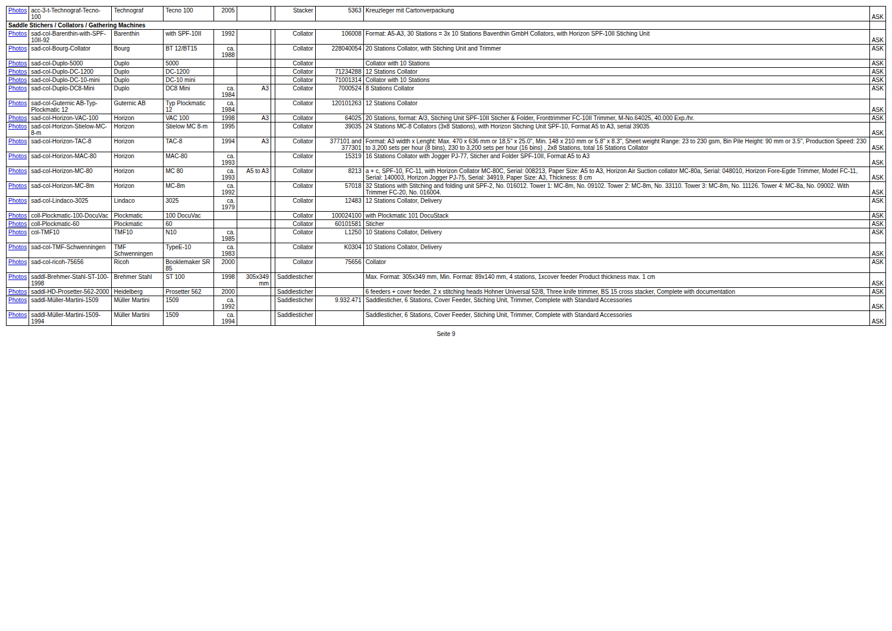| Photos | acc-3-t-Technograf-Tecno-100 | Technograf | Tecno 100 | 2005 | | | Stacker | 5363 | Kreuzleger mit Cartonverpackung | ASK |
| Saddle Stichers / Collators / Gathering Machines | |
| Photos | sad-col-Barenthin-with-SPF-10II-92 | Barenthin | with SPF-10II | 1992 | | | Collator | 106008 | Format: A5-A3, 30 Stations = 3x 10 Stations Baventhin GmbH Collators, with Horizon SPF-10II Stiching Unit | ASK |
| Photos | sad-col-Bourg-Collator | Bourg | BT 12/BT15 | ca. 1988 | | | Collator | 228040054 | 20 Stations Collator, with Stiching Unit and Trimmer | ASK |
| Photos | sad-col-Duplo-5000 | Duplo | 5000 | | | | Collator | | Collator with 10 Stations | ASK |
| Photos | sad-col-Duplo-DC-1200 | Duplo | DC-1200 | | | | Collator | 71234288 | 12 Stations Collator | ASK |
| Photos | sad-col-Duplo-DC-10-mini | Duplo | DC-10 mini | | | | Collator | 71001314 | Collator with 10 Stations | ASK |
| Photos | sad-col-Duplo-DC8-Mini | Duplo | DC8 Mini | ca. 1984 | A3 | | Collator | 7000524 | 8 Stations Collator | ASK |
| Photos | sad-col-Guternic AB-Typ-Plockmatic 12 | Guternic AB | Typ Plockmatic 12 | ca. 1984 | | | Collator | 120101263 | 12 Stations Collator | ASK |
| Photos | sad-col-Horizon-VAC-100 | Horizon | VAC 100 | 1998 | A3 | | Collator | 64025 | 20 Stations, format: A/3, Stiching Unit SPF-10II Sticher & Folder, Fronttrimmer FC-10II Trimmer, M-No.64025, 40.000 Exp./hr. | ASK |
| Photos | sad-col-Horizon-Stielow-MC-8-m | Horizon | Stielow MC 8-m | 1995 | | | Collator | 39035 | 24 Stations MC-8 Collators (3x8 Stations), with Horizon Stiching Unit SPF-10, Format A5 to A3, serial 39035 | ASK |
| Photos | sad-col-Horizon-TAC-8 | Horizon | TAC-8 | 1994 | A3 | | Collator | 377101 and 377301 | Format: A3 width x Lenght: Max. 470 x 636 mm or 18,5" x 25.0", Min. 148 x 210 mm or 5.8" x 8.3", Sheet weight Range: 23 to 230 gsm, Bin Pile Height: 90 mm or 3.5", Production Speed: 230 to 3,200 sets per hour (8 bins), 230 to 3,200 sets per hour (16 bins) , 2x8 Stations, total 16 Stations Collator | ASK |
| Photos | sad-col-Horizon-MAC-80 | Horizon | MAC-80 | ca. 1993 | | | Collator | 15319 | 16 Stations Collator with Jogger PJ-77, Sticher and Folder SPF-10II, Format A5 to A3 | ASK |
| Photos | sad-col-Horizon-MC-80 | Horizon | MC 80 | ca. 1993 | A5 to A3 | | Collator | 8213 | a + c, SPF-10, FC-11, with Horizon Collator MC-80C, Serial: 008213, Paper Size: A5 to A3, Horizon Air Suction collator MC-80a, Serial: 048010, Horizon Fore-Egde Trimmer, Model FC-11, Serial: 140003, Horizon Jogger PJ-75, Serial: 34919, Paper Size: A3, Thickness: 8 cm | ASK |
| Photos | sad-col-Horizon-MC-8m | Horizon | MC-8m | ca. 1992 | | | Collator | 57018 | 32 Stations with Stitching and folding unit SPF-2, No. 016012. Tower 1: MC-8m, No. 09102. Tower 2: MC-8m, No. 33110. Tower 3: MC-8m, No. 11126. Tower 4: MC-8a, No. 09002. With Trimmer FC-20, No. 016004. | ASK |
| Photos | sad-col-Lindaco-3025 | Lindaco | 3025 | ca. 1979 | | | Collator | 12483 | 12 Stations Collator, Delivery | ASK |
| Photos | coll-Plockmatic-100-DocuVac | Plockmatic | 100 DocuVac | | | | Collator | 100024100 | with Plockmatic 101 DocuStack | ASK |
| Photos | coll-Plockmatic-60 | Plockmatic | 60 | | | | Collator | 60101581 | Sticher | ASK |
| Photos | col-TMF10 | TMF10 | N10 | ca. 1985 | | | Collator | L1250 | 10 Stations Collator, Delivery | ASK |
| Photos | sad-col-TMF-Schwenningen | TMF Schwenningen | TypeE-10 | ca. 1983 | | | Collator | K0304 | 10 Stations Collator, Delivery | ASK |
| Photos | sad-col-ricoh-75656 | Ricoh | Booklemaker SR 85 | 2000 | | | Collator | 75656 | Collator | ASK |
| Photos | saddl-Brehmer-Stahl-ST-100-1998 | Brehmer Stahl | ST 100 | 1998 | 305x349 mm | | Saddlesticher | | Max. Format: 305x349 mm, Min. Format: 89x140 mm, 4 stations, 1xcover feeder Product thickness max. 1 cm | ASK |
| Photos | saddl-HD-Prosetter-562-2000 | Heidelberg | Prosetter 562 | 2000 | | | Saddlesticher | | 6 feeders + cover feeder, 2 x stitching heads Hohner Universal 52/8, Three knife trimmer, BS 15 cross stacker, Complete with documentation | ASK |
| Photos | saddl-Müller-Martini-1509 | Müller Martini | 1509 | ca. 1992 | | | Saddlesticher | 9.932.471 | Saddlesticher, 6 Stations, Cover Feeder, Stiching Unit, Trimmer, Complete with Standard Accessories | ASK |
| Photos | saddl-Müller-Martini-1509-1994 | Müller Martini | 1509 | ca. 1994 | | | Saddlesticher | | Saddlesticher, 6 Stations, Cover Feeder, Stiching Unit, Trimmer, Complete with Standard Accessories | ASK |
Seite 9